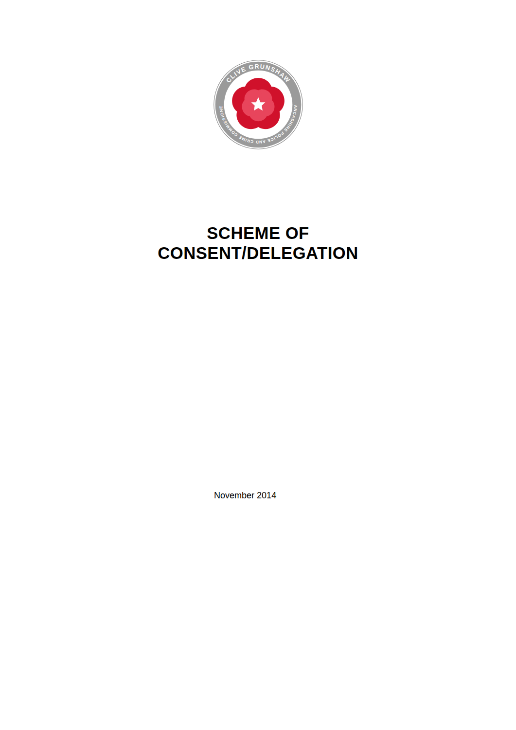CLIVE GRUNSHAW LANCASHIRE POLICE AND CRIME COMMISSIONER
SCHEME OF CONSENT/DELEGATION
November 2014